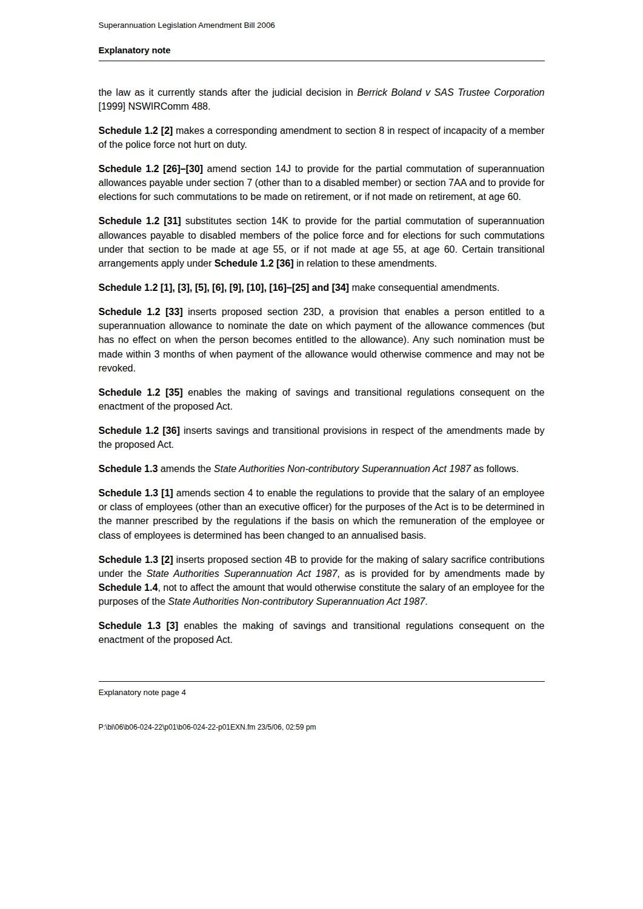Superannuation Legislation Amendment Bill 2006
Explanatory note
the law as it currently stands after the judicial decision in Berrick Boland v SAS Trustee Corporation [1999] NSWIRComm 488.
Schedule 1.2 [2] makes a corresponding amendment to section 8 in respect of incapacity of a member of the police force not hurt on duty.
Schedule 1.2 [26]–[30] amend section 14J to provide for the partial commutation of superannuation allowances payable under section 7 (other than to a disabled member) or section 7AA and to provide for elections for such commutations to be made on retirement, or if not made on retirement, at age 60.
Schedule 1.2 [31] substitutes section 14K to provide for the partial commutation of superannuation allowances payable to disabled members of the police force and for elections for such commutations under that section to be made at age 55, or if not made at age 55, at age 60. Certain transitional arrangements apply under Schedule 1.2 [36] in relation to these amendments.
Schedule 1.2 [1], [3], [5], [6], [9], [10], [16]–[25] and [34] make consequential amendments.
Schedule 1.2 [33] inserts proposed section 23D, a provision that enables a person entitled to a superannuation allowance to nominate the date on which payment of the allowance commences (but has no effect on when the person becomes entitled to the allowance). Any such nomination must be made within 3 months of when payment of the allowance would otherwise commence and may not be revoked.
Schedule 1.2 [35] enables the making of savings and transitional regulations consequent on the enactment of the proposed Act.
Schedule 1.2 [36] inserts savings and transitional provisions in respect of the amendments made by the proposed Act.
Schedule 1.3 amends the State Authorities Non-contributory Superannuation Act 1987 as follows.
Schedule 1.3 [1] amends section 4 to enable the regulations to provide that the salary of an employee or class of employees (other than an executive officer) for the purposes of the Act is to be determined in the manner prescribed by the regulations if the basis on which the remuneration of the employee or class of employees is determined has been changed to an annualised basis.
Schedule 1.3 [2] inserts proposed section 4B to provide for the making of salary sacrifice contributions under the State Authorities Superannuation Act 1987, as is provided for by amendments made by Schedule 1.4, not to affect the amount that would otherwise constitute the salary of an employee for the purposes of the State Authorities Non-contributory Superannuation Act 1987.
Schedule 1.3 [3] enables the making of savings and transitional regulations consequent on the enactment of the proposed Act.
Explanatory note page 4
P:\bi\06\b06-024-22\p01\b06-024-22-p01EXN.fm 23/5/06, 02:59 pm